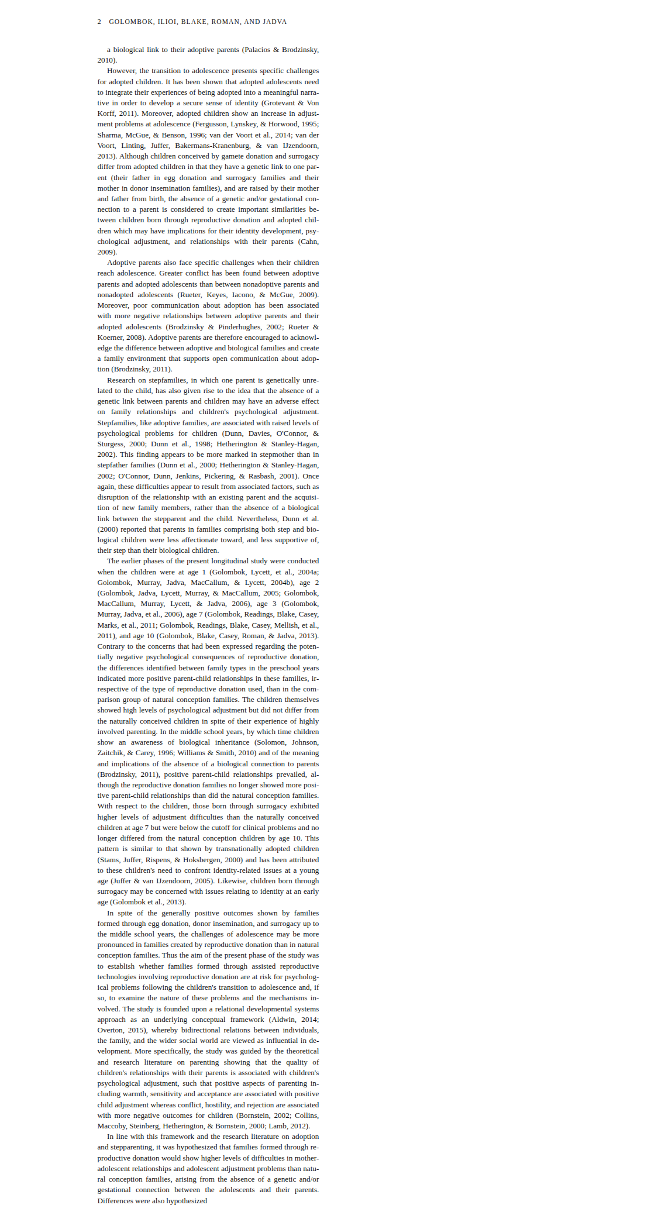2 Golombok, Ilioi, Blake, Roman, and Jadva
a biological link to their adoptive parents (Palacios & Brodzinsky, 2010).
However, the transition to adolescence presents specific challenges for adopted children. It has been shown that adopted adolescents need to integrate their experiences of being adopted into a meaningful narrative in order to develop a secure sense of identity (Grotevant & Von Korff, 2011). Moreover, adopted children show an increase in adjustment problems at adolescence (Fergusson, Lynskey, & Horwood, 1995; Sharma, McGue, & Benson, 1996; van der Voort et al., 2014; van der Voort, Linting, Juffer, Bakermans-Kranenburg, & van IJzendoorn, 2013). Although children conceived by gamete donation and surrogacy differ from adopted children in that they have a genetic link to one parent (their father in egg donation and surrogacy families and their mother in donor insemination families), and are raised by their mother and father from birth, the absence of a genetic and/or gestational connection to a parent is considered to create important similarities between children born through reproductive donation and adopted children which may have implications for their identity development, psychological adjustment, and relationships with their parents (Cahn, 2009).
Adoptive parents also face specific challenges when their children reach adolescence. Greater conflict has been found between adoptive parents and adopted adolescents than between nonadoptive parents and nonadopted adolescents (Rueter, Keyes, Iacono, & McGue, 2009). Moreover, poor communication about adoption has been associated with more negative relationships between adoptive parents and their adopted adolescents (Brodzinsky & Pinderhughes, 2002; Rueter & Koerner, 2008). Adoptive parents are therefore encouraged to acknowledge the difference between adoptive and biological families and create a family environment that supports open communication about adoption (Brodzinsky, 2011).
Research on stepfamilies, in which one parent is genetically unrelated to the child, has also given rise to the idea that the absence of a genetic link between parents and children may have an adverse effect on family relationships and children's psychological adjustment. Stepfamilies, like adoptive families, are associated with raised levels of psychological problems for children (Dunn, Davies, O'Connor, & Sturgess, 2000; Dunn et al., 1998; Hetherington & Stanley-Hagan, 2002). This finding appears to be more marked in stepmother than in stepfather families (Dunn et al., 2000; Hetherington & Stanley-Hagan, 2002; O'Connor, Dunn, Jenkins, Pickering, & Rasbash, 2001). Once again, these difficulties appear to result from associated factors, such as disruption of the relationship with an existing parent and the acquisition of new family members, rather than the absence of a biological link between the stepparent and the child. Nevertheless, Dunn et al. (2000) reported that parents in families comprising both step and biological children were less affectionate toward, and less supportive of, their step than their biological children.
The earlier phases of the present longitudinal study were conducted when the children were at age 1 (Golombok, Lycett, et al., 2004a; Golombok, Murray, Jadva, MacCallum, & Lycett, 2004b), age 2 (Golombok, Jadva, Lycett, Murray, & MacCallum, 2005; Golombok, MacCallum, Murray, Lycett, & Jadva, 2006), age 3 (Golombok, Murray, Jadva, et al., 2006), age 7 (Golombok, Readings, Blake, Casey, Marks, et al., 2011; Golombok, Readings, Blake, Casey, Mellish, et al., 2011), and age 10 (Golombok, Blake, Casey, Roman, & Jadva, 2013). Contrary to the concerns that had been expressed regarding the potentially negative psychological consequences of reproductive donation, the differences identified between family types in the preschool years indicated more positive parent-child relationships in these families, irrespective of the type of reproductive donation used, than in the comparison group of natural conception families. The children themselves showed high levels of psychological adjustment but did not differ from the naturally conceived children in spite of their experience of highly involved parenting. In the middle school years, by which time children show an awareness of biological inheritance (Solomon, Johnson, Zaitchik, & Carey, 1996; Williams & Smith, 2010) and of the meaning and implications of the absence of a biological connection to parents (Brodzinsky, 2011), positive parent-child relationships prevailed, although the reproductive donation families no longer showed more positive parent-child relationships than did the natural conception families. With respect to the children, those born through surrogacy exhibited higher levels of adjustment difficulties than the naturally conceived children at age 7 but were below the cutoff for clinical problems and no longer differed from the natural conception children by age 10. This pattern is similar to that shown by transnationally adopted children (Stams, Juffer, Rispens, & Hoksbergen, 2000) and has been attributed to these children's need to confront identity-related issues at a young age (Juffer & van IJzendoorn, 2005). Likewise, children born through surrogacy may be concerned with issues relating to identity at an early age (Golombok et al., 2013).
In spite of the generally positive outcomes shown by families formed through egg donation, donor insemination, and surrogacy up to the middle school years, the challenges of adolescence may be more pronounced in families created by reproductive donation than in natural conception families. Thus the aim of the present phase of the study was to establish whether families formed through assisted reproductive technologies involving reproductive donation are at risk for psychological problems following the children's transition to adolescence and, if so, to examine the nature of these problems and the mechanisms involved. The study is founded upon a relational developmental systems approach as an underlying conceptual framework (Aldwin, 2014; Overton, 2015), whereby bidirectional relations between individuals, the family, and the wider social world are viewed as influential in development. More specifically, the study was guided by the theoretical and research literature on parenting showing that the quality of children's relationships with their parents is associated with children's psychological adjustment, such that positive aspects of parenting including warmth, sensitivity and acceptance are associated with positive child adjustment whereas conflict, hostility, and rejection are associated with more negative outcomes for children (Bornstein, 2002; Collins, Maccoby, Steinberg, Hetherington, & Bornstein, 2000; Lamb, 2012).
In line with this framework and the research literature on adoption and stepparenting, it was hypothesized that families formed through reproductive donation would show higher levels of difficulties in mother-adolescent relationships and adolescent adjustment problems than natural conception families, arising from the absence of a genetic and/or gestational connection between the adolescents and their parents. Differences were also hypothesized